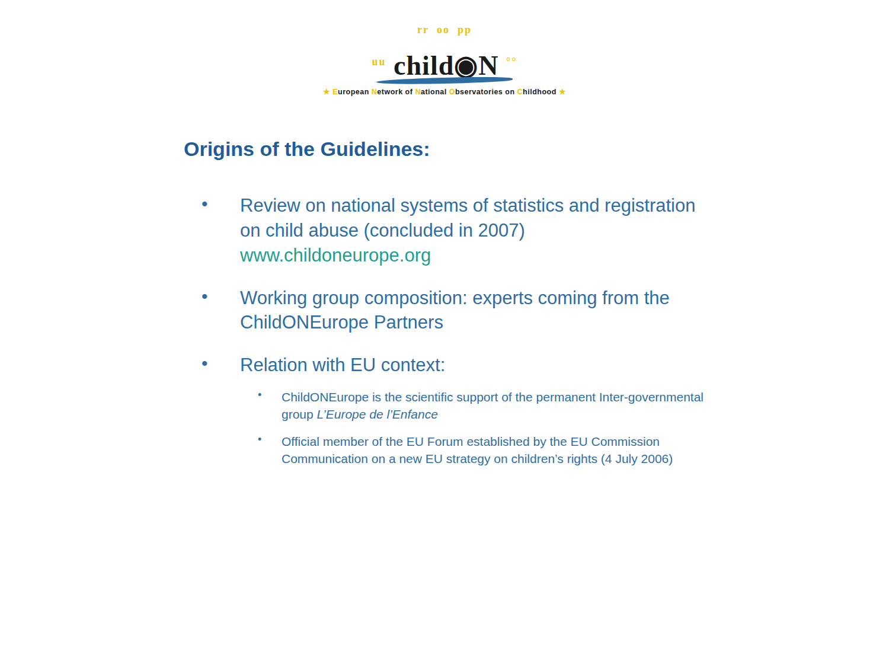rr oo pp
uu child◉N °°
★ European Network of National Observatories on Childhood ★
Origins of the Guidelines:
Review on national systems of statistics and registration on child abuse (concluded in 2007) www.childoneurope.org
Working group composition: experts coming from the ChildONEurope Partners
Relation with EU context:
ChildONEurope is the scientific support of the permanent Inter-governmental group L’Europe de l’Enfance
Official member of the EU Forum established by the EU Commission Communication on a new EU strategy on children’s rights (4 July 2006)